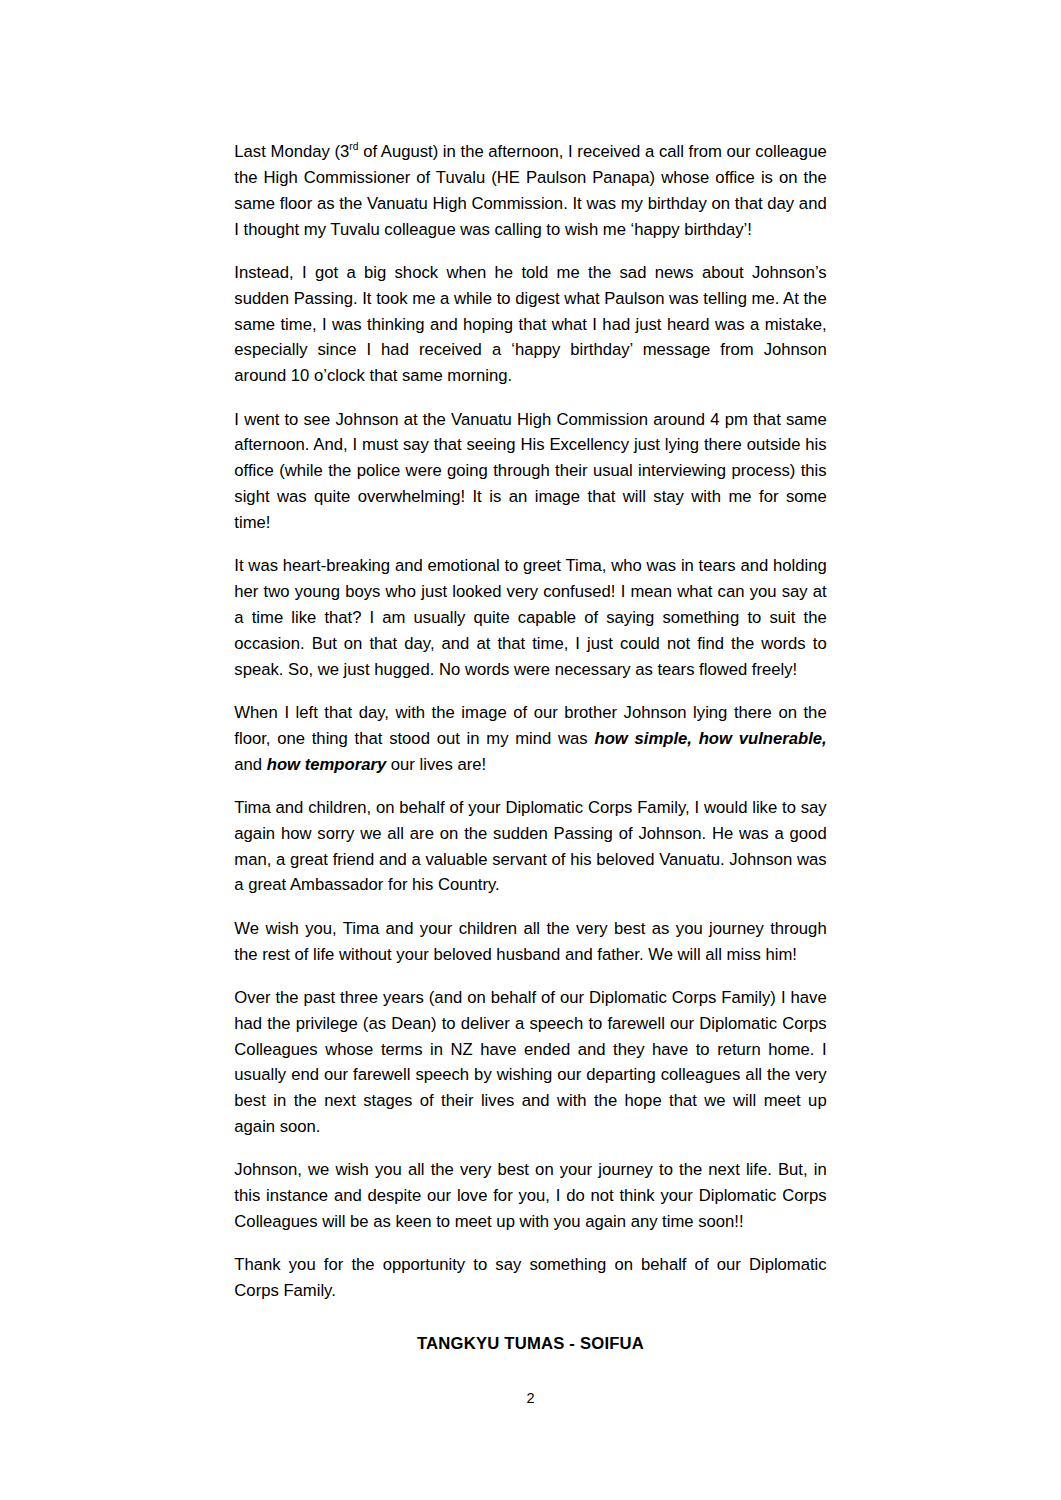Last Monday (3rd of August) in the afternoon, I received a call from our colleague the High Commissioner of Tuvalu (HE Paulson Panapa) whose office is on the same floor as the Vanuatu High Commission. It was my birthday on that day and I thought my Tuvalu colleague was calling to wish me ‘happy birthday’!
Instead, I got a big shock when he told me the sad news about Johnson’s sudden Passing. It took me a while to digest what Paulson was telling me. At the same time, I was thinking and hoping that what I had just heard was a mistake, especially since I had received a ‘happy birthday’ message from Johnson around 10 o’clock that same morning.
I went to see Johnson at the Vanuatu High Commission around 4 pm that same afternoon. And, I must say that seeing His Excellency just lying there outside his office (while the police were going through their usual interviewing process) this sight was quite overwhelming! It is an image that will stay with me for some time!
It was heart-breaking and emotional to greet Tima, who was in tears and holding her two young boys who just looked very confused! I mean what can you say at a time like that? I am usually quite capable of saying something to suit the occasion. But on that day, and at that time, I just could not find the words to speak. So, we just hugged. No words were necessary as tears flowed freely!
When I left that day, with the image of our brother Johnson lying there on the floor, one thing that stood out in my mind was how simple, how vulnerable, and how temporary our lives are!
Tima and children, on behalf of your Diplomatic Corps Family, I would like to say again how sorry we all are on the sudden Passing of Johnson. He was a good man, a great friend and a valuable servant of his beloved Vanuatu. Johnson was a great Ambassador for his Country.
We wish you, Tima and your children all the very best as you journey through the rest of life without your beloved husband and father. We will all miss him!
Over the past three years (and on behalf of our Diplomatic Corps Family) I have had the privilege (as Dean) to deliver a speech to farewell our Diplomatic Corps Colleagues whose terms in NZ have ended and they have to return home. I usually end our farewell speech by wishing our departing colleagues all the very best in the next stages of their lives and with the hope that we will meet up again soon.
Johnson, we wish you all the very best on your journey to the next life. But, in this instance and despite our love for you, I do not think your Diplomatic Corps Colleagues will be as keen to meet up with you again any time soon!!
Thank you for the opportunity to say something on behalf of our Diplomatic Corps Family.
TANGKYU TUMAS - SOIFUA
2